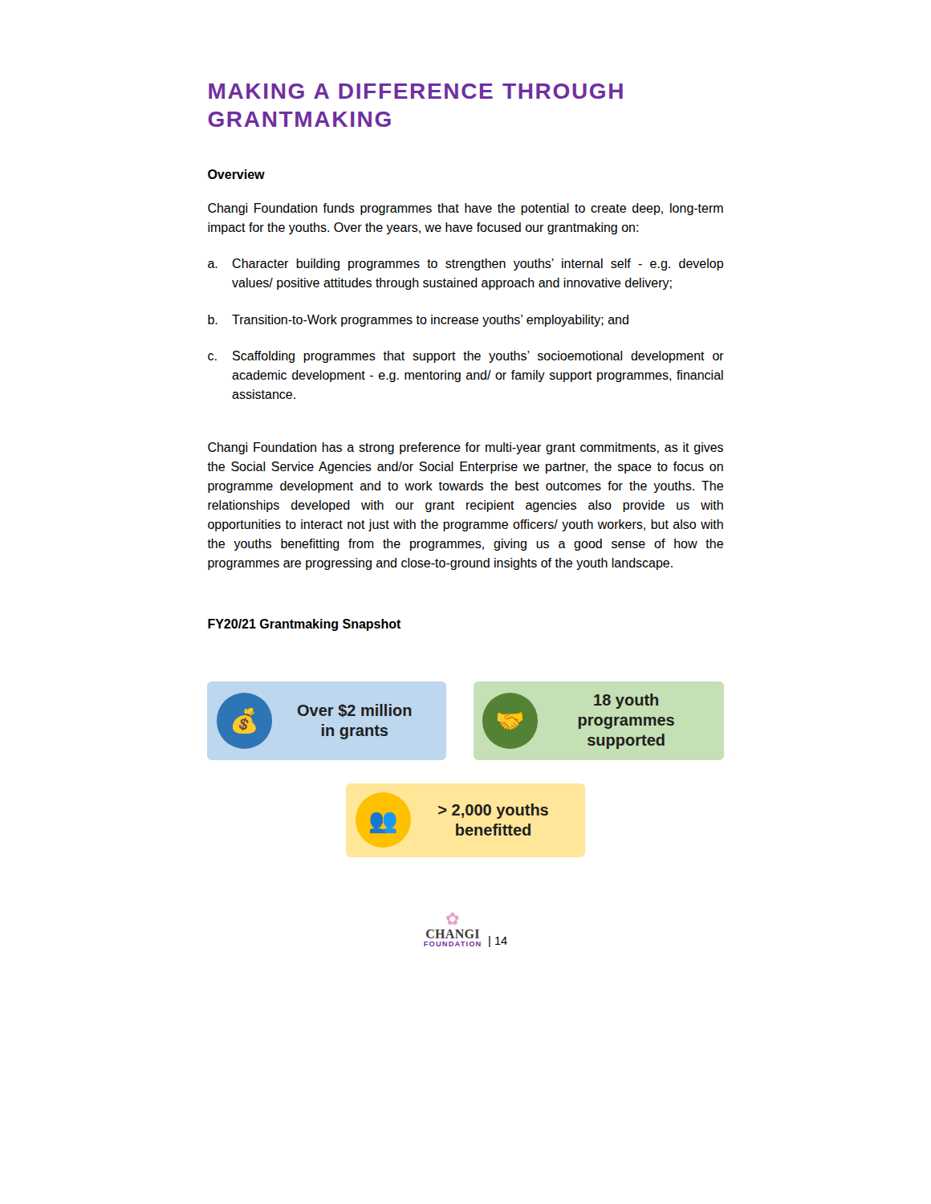MAKING A DIFFERENCE THROUGH GRANTMAKING
Overview
Changi Foundation funds programmes that have the potential to create deep, long-term impact for the youths. Over the years, we have focused our grantmaking on:
a. Character building programmes to strengthen youths’ internal self - e.g. develop values/ positive attitudes through sustained approach and innovative delivery;
b. Transition-to-Work programmes to increase youths’ employability; and
c. Scaffolding programmes that support the youths’ socioemotional development or academic development - e.g. mentoring and/ or family support programmes, financial assistance.
Changi Foundation has a strong preference for multi-year grant commitments, as it gives the Social Service Agencies and/or Social Enterprise we partner, the space to focus on programme development and to work towards the best outcomes for the youths. The relationships developed with our grant recipient agencies also provide us with opportunities to interact not just with the programme officers/ youth workers, but also with the youths benefitting from the programmes, giving us a good sense of how the programmes are progressing and close-to-ground insights of the youth landscape.
FY20/21 Grantmaking Snapshot
💰
Over $2 million
in grants
🤝
18 youth programmes
supported
👥
> 2,000 youths
benefitted
✿
CHANGI
FOUNDATION
| 14